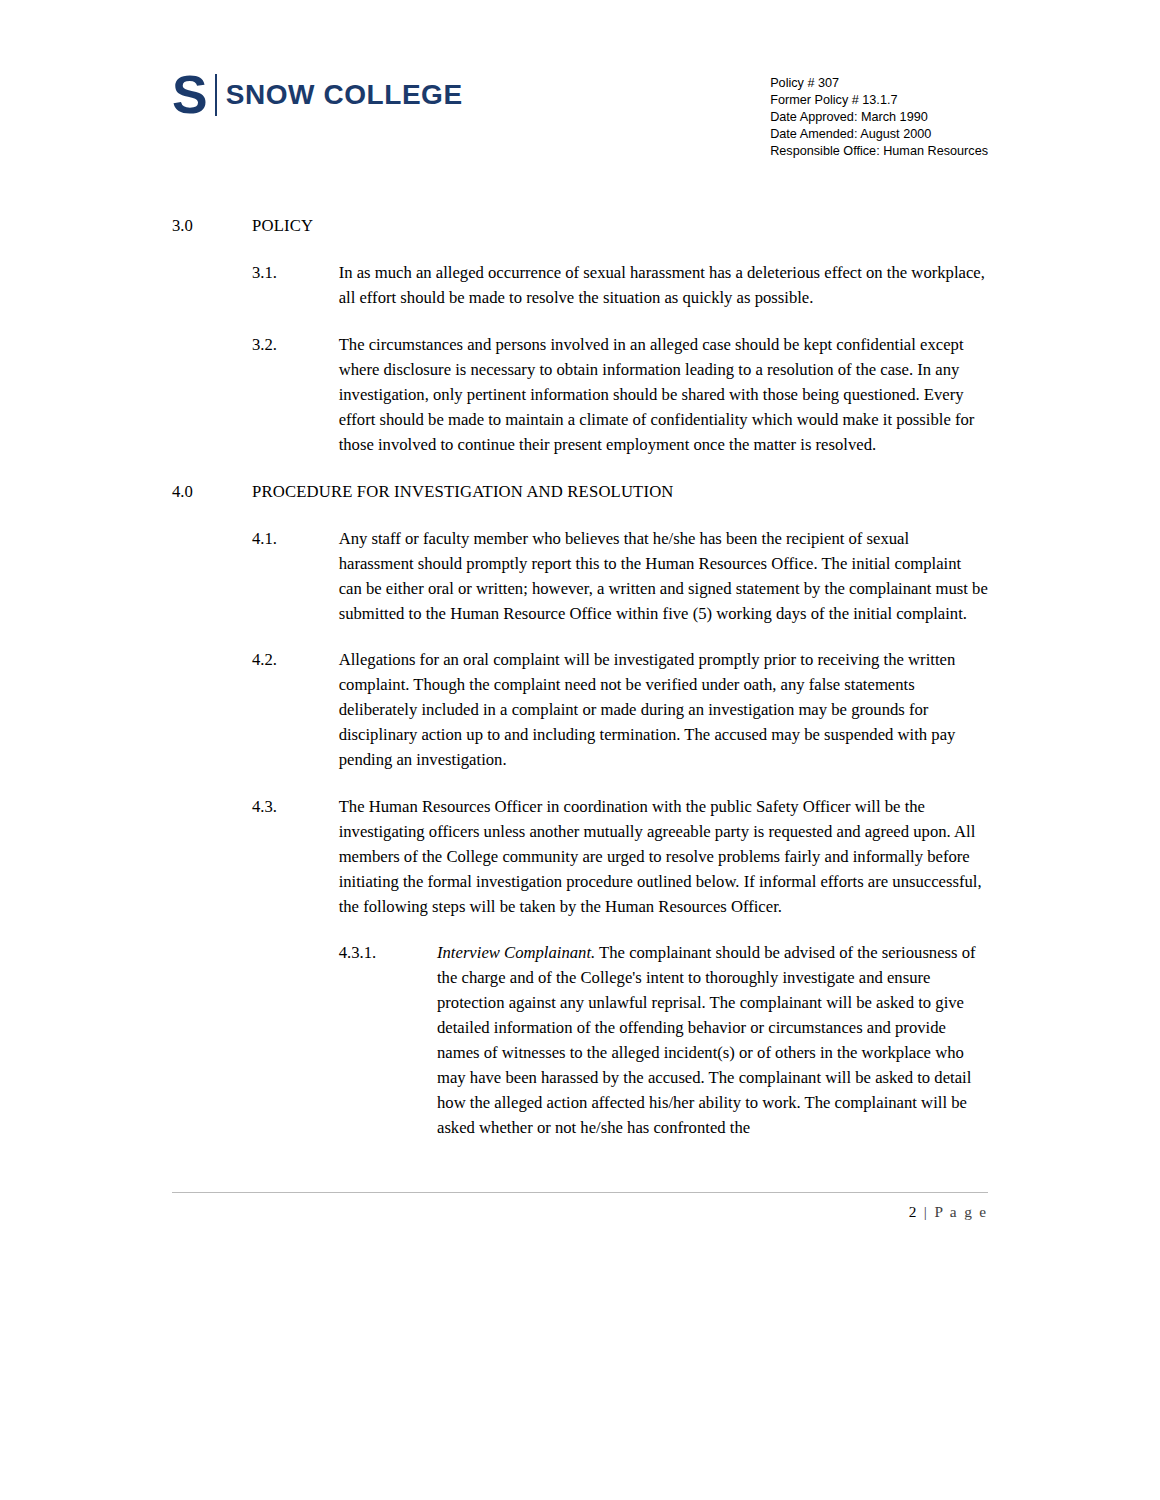S SNOW COLLEGE
Policy # 307
Former Policy # 13.1.7
Date Approved: March 1990
Date Amended: August 2000
Responsible Office: Human Resources
3.0
POLICY
3.1.
In as much an alleged occurrence of sexual harassment has a deleterious effect on the workplace, all effort should be made to resolve the situation as quickly as possible.
3.2.
The circumstances and persons involved in an alleged case should be kept confidential except where disclosure is necessary to obtain information leading to a resolution of the case. In any investigation, only pertinent information should be shared with those being questioned. Every effort should be made to maintain a climate of confidentiality which would make it possible for those involved to continue their present employment once the matter is resolved.
4.0
PROCEDURE FOR INVESTIGATION AND RESOLUTION
4.1.
Any staff or faculty member who believes that he/she has been the recipient of sexual harassment should promptly report this to the Human Resources Office. The initial complaint can be either oral or written; however, a written and signed statement by the complainant must be submitted to the Human Resource Office within five (5) working days of the initial complaint.
4.2.
Allegations for an oral complaint will be investigated promptly prior to receiving the written complaint. Though the complaint need not be verified under oath, any false statements deliberately included in a complaint or made during an investigation may be grounds for disciplinary action up to and including termination. The accused may be suspended with pay pending an investigation.
4.3.
The Human Resources Officer in coordination with the public Safety Officer will be the investigating officers unless another mutually agreeable party is requested and agreed upon. All members of the College community are urged to resolve problems fairly and informally before initiating the formal investigation procedure outlined below. If informal efforts are unsuccessful, the following steps will be taken by the Human Resources Officer.
4.3.1.
Interview Complainant. The complainant should be advised of the seriousness of the charge and of the College's intent to thoroughly investigate and ensure protection against any unlawful reprisal. The complainant will be asked to give detailed information of the offending behavior or circumstances and provide names of witnesses to the alleged incident(s) or of others in the workplace who may have been harassed by the accused. The complainant will be asked to detail how the alleged action affected his/her ability to work. The complainant will be asked whether or not he/she has confronted the
2 | P a g e